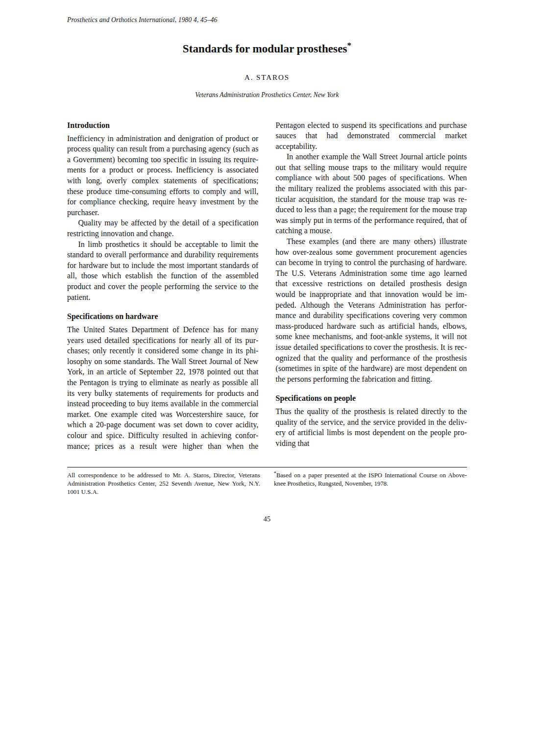Prosthetics and Orthotics International, 1980 4, 45–46
Standards for modular prostheses*
A. STAROS
Veterans Administration Prosthetics Center, New York
Introduction
Inefficiency in administration and denigration of product or process quality can result from a purchasing agency (such as a Government) becoming too specific in issuing its requirements for a product or process. Inefficiency is associated with long, overly complex statements of specifications; these produce time-consuming efforts to comply and will, for compliance checking, require heavy investment by the purchaser.
Quality may be affected by the detail of a specification restricting innovation and change.
In limb prosthetics it should be acceptable to limit the standard to overall performance and durability requirements for hardware but to include the most important standards of all, those which establish the function of the assembled product and cover the people performing the service to the patient.
Specifications on hardware
The United States Department of Defence has for many years used detailed specifications for nearly all of its purchases; only recently it considered some change in its philosophy on some standards. The Wall Street Journal of New York, in an article of September 22, 1978 pointed out that the Pentagon is trying to eliminate as nearly as possible all its very bulky statements of requirements for products and instead proceeding to buy items available in the commercial market. One example cited was Worcestershire sauce, for which a 20-page document was set down to cover acidity, colour and spice. Difficulty resulted in achieving conformance; prices as a result were higher than when the Pentagon elected to suspend its specifications and purchase sauces that had demonstrated commercial market acceptability.
In another example the Wall Street Journal article points out that selling mouse traps to the military would require compliance with about 500 pages of specifications. When the military realized the problems associated with this particular acquisition, the standard for the mouse trap was reduced to less than a page; the requirement for the mouse trap was simply put in terms of the performance required, that of catching a mouse.
These examples (and there are many others) illustrate how over-zealous some government procurement agencies can become in trying to control the purchasing of hardware. The U.S. Veterans Administration some time ago learned that excessive restrictions on detailed prosthesis design would be inappropriate and that innovation would be impeded. Although the Veterans Administration has performance and durability specifications covering very common mass-produced hardware such as artificial hands, elbows, some knee mechanisms, and foot-ankle systems, it will not issue detailed specifications to cover the prosthesis. It is recognized that the quality and performance of the prosthesis (sometimes in spite of the hardware) are most dependent on the persons performing the fabrication and fitting.
Specifications on people
Thus the quality of the prosthesis is related directly to the quality of the service, and the service provided in the delivery of artificial limbs is most dependent on the people providing that
All correspondence to be addressed to Mr. A. Staros, Director, Veterans Administration Prosthetics Center, 252 Seventh Avenue, New York, N.Y. 1001 U.S.A.
*Based on a paper presented at the ISPO International Course on Above-knee Prosthetics, Rungsted, November, 1978.
45